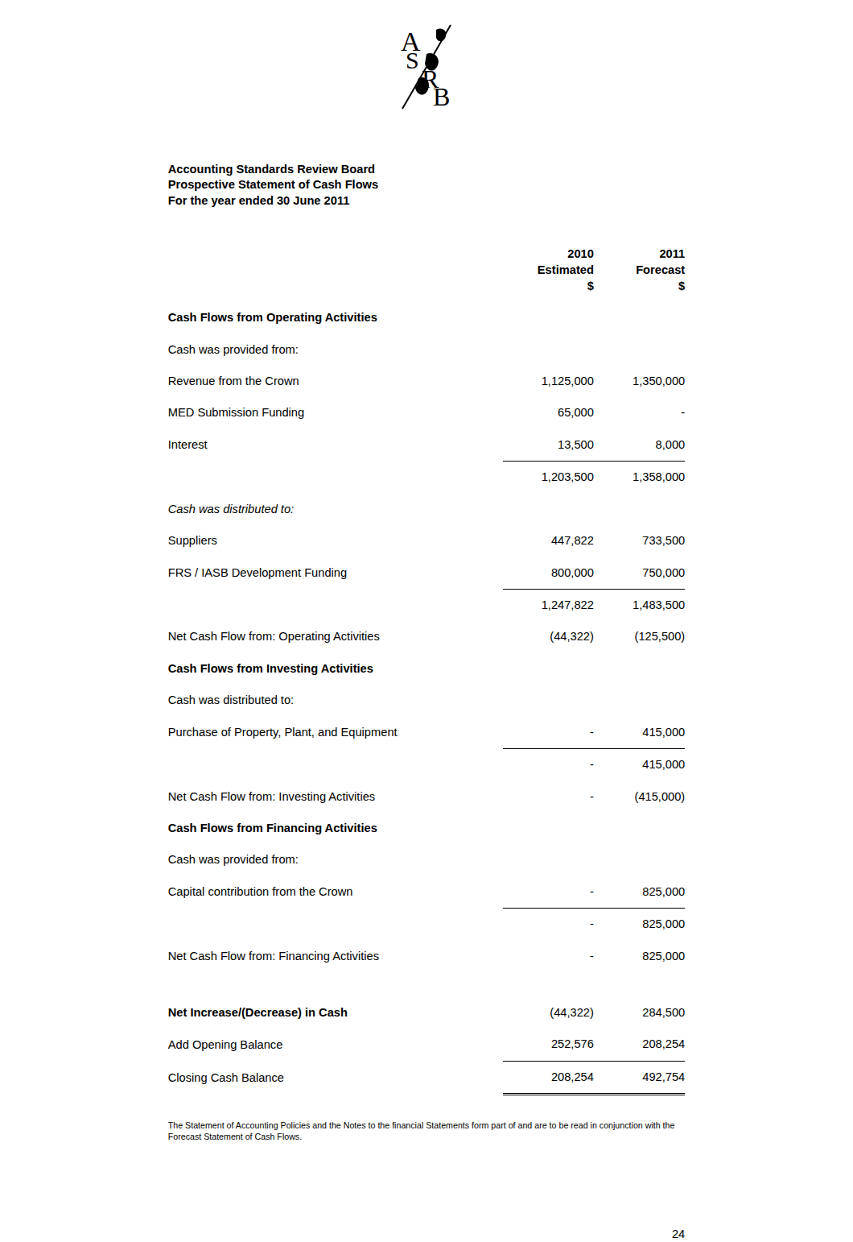A S R B
Accounting Standards Review Board
Prospective Statement of Cash Flows
For the year ended 30 June 2011
| | 2010 Estimated $ | 2011 Forecast $ |
| Cash Flows from Operating Activities | | |
| Cash was provided from: | | |
| Revenue from the Crown | 1,125,000 | 1,350,000 |
| MED Submission Funding | 65,000 | - |
| Interest | 13,500 | 8,000 |
| | 1,203,500 | 1,358,000 |
| Cash was distributed to: | | |
| Suppliers | 447,822 | 733,500 |
| FRS / IASB Development Funding | 800,000 | 750,000 |
| | 1,247,822 | 1,483,500 |
| Net Cash Flow from: Operating Activities | (44,322) | (125,500) |
| Cash Flows from Investing Activities | | |
| Cash was distributed to: | | |
| Purchase of Property, Plant, and Equipment | - | 415,000 |
| | - | 415,000 |
| Net Cash Flow from: Investing Activities | - | (415,000) |
| Cash Flows from Financing Activities | | |
| Cash was provided from: | | |
| Capital contribution from the Crown | - | 825,000 |
| | - | 825,000 |
| Net Cash Flow from: Financing Activities | - | 825,000 |
| Net Increase/(Decrease) in Cash | (44,322) | 284,500 |
| Add Opening Balance | 252,576 | 208,254 |
| Closing Cash Balance | 208,254 | 492,754 |
The Statement of Accounting Policies and the Notes to the financial Statements form part of and are to be read in conjunction with the Forecast Statement of Cash Flows.
24